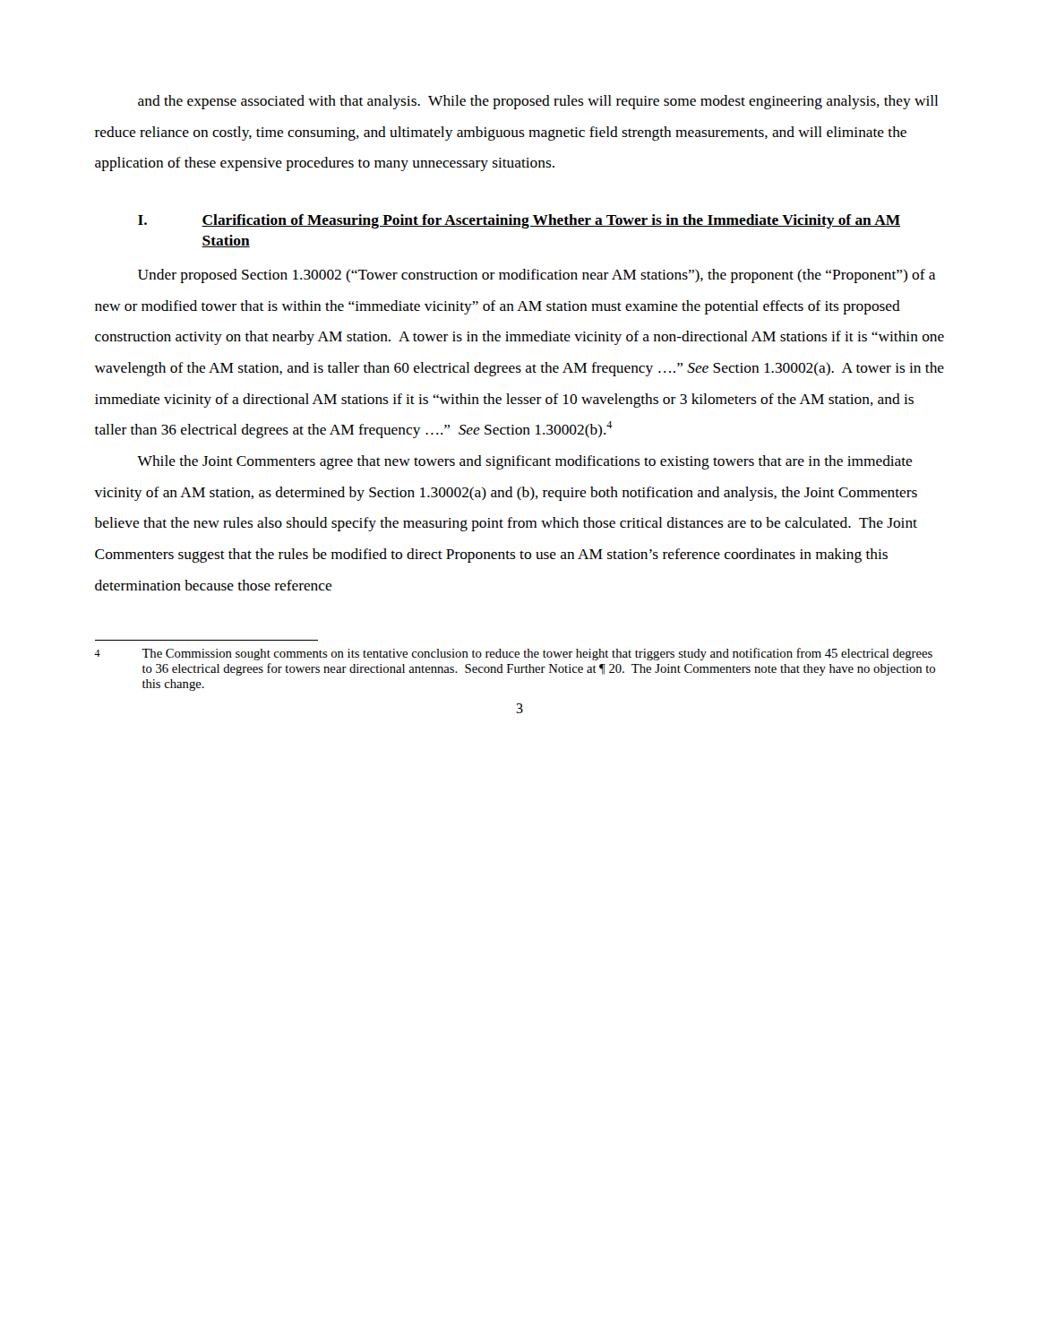and the expense associated with that analysis. While the proposed rules will require some modest engineering analysis, they will reduce reliance on costly, time consuming, and ultimately ambiguous magnetic field strength measurements, and will eliminate the application of these expensive procedures to many unnecessary situations.
I. Clarification of Measuring Point for Ascertaining Whether a Tower is in the Immediate Vicinity of an AM Station
Under proposed Section 1.30002 (“Tower construction or modification near AM stations”), the proponent (the “Proponent”) of a new or modified tower that is within the “immediate vicinity” of an AM station must examine the potential effects of its proposed construction activity on that nearby AM station. A tower is in the immediate vicinity of a non-directional AM stations if it is “within one wavelength of the AM station, and is taller than 60 electrical degrees at the AM frequency ….” See Section 1.30002(a). A tower is in the immediate vicinity of a directional AM stations if it is “within the lesser of 10 wavelengths or 3 kilometers of the AM station, and is taller than 36 electrical degrees at the AM frequency ….” See Section 1.30002(b).4
While the Joint Commenters agree that new towers and significant modifications to existing towers that are in the immediate vicinity of an AM station, as determined by Section 1.30002(a) and (b), require both notification and analysis, the Joint Commenters believe that the new rules also should specify the measuring point from which those critical distances are to be calculated. The Joint Commenters suggest that the rules be modified to direct Proponents to use an AM station’s reference coordinates in making this determination because those reference
4 The Commission sought comments on its tentative conclusion to reduce the tower height that triggers study and notification from 45 electrical degrees to 36 electrical degrees for towers near directional antennas. Second Further Notice at ¶ 20. The Joint Commenters note that they have no objection to this change.
3